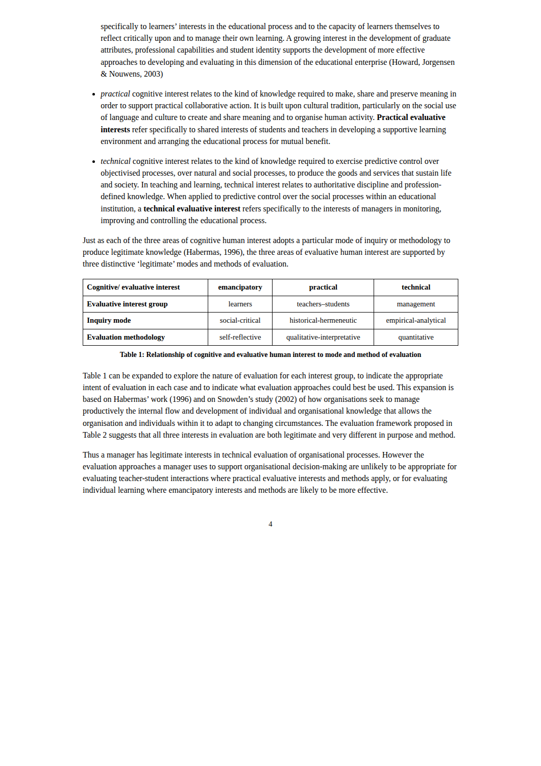specifically to learners’ interests in the educational process and to the capacity of learners themselves to reflect critically upon and to manage their own learning. A growing interest in the development of graduate attributes, professional capabilities and student identity supports the development of more effective approaches to developing and evaluating in this dimension of the educational enterprise (Howard, Jorgensen & Nouwens, 2003)
practical cognitive interest relates to the kind of knowledge required to make, share and preserve meaning in order to support practical collaborative action. It is built upon cultural tradition, particularly on the social use of language and culture to create and share meaning and to organise human activity. Practical evaluative interests refer specifically to shared interests of students and teachers in developing a supportive learning environment and arranging the educational process for mutual benefit.
technical cognitive interest relates to the kind of knowledge required to exercise predictive control over objectivised processes, over natural and social processes, to produce the goods and services that sustain life and society. In teaching and learning, technical interest relates to authoritative discipline and profession-defined knowledge. When applied to predictive control over the social processes within an educational institution, a technical evaluative interest refers specifically to the interests of managers in monitoring, improving and controlling the educational process.
Just as each of the three areas of cognitive human interest adopts a particular mode of inquiry or methodology to produce legitimate knowledge (Habermas, 1996), the three areas of evaluative human interest are supported by three distinctive ‘legitimate’ modes and methods of evaluation.
| Cognitive/ evaluative interest | emancipatory | practical | technical |
| Evaluative interest group | learners | teachers–students | management |
| Inquiry mode | social-critical | historical-hermeneutic | empirical-analytical |
| Evaluation methodology | self-reflective | qualitative-interpretative | quantitative |
Table 1: Relationship of cognitive and evaluative human interest to mode and method of evaluation
Table 1 can be expanded to explore the nature of evaluation for each interest group, to indicate the appropriate intent of evaluation in each case and to indicate what evaluation approaches could best be used. This expansion is based on Habermas’ work (1996) and on Snowden’s study (2002) of how organisations seek to manage productively the internal flow and development of individual and organisational knowledge that allows the organisation and individuals within it to adapt to changing circumstances. The evaluation framework proposed in Table 2 suggests that all three interests in evaluation are both legitimate and very different in purpose and method.
Thus a manager has legitimate interests in technical evaluation of organisational processes. However the evaluation approaches a manager uses to support organisational decision-making are unlikely to be appropriate for evaluating teacher-student interactions where practical evaluative interests and methods apply, or for evaluating individual learning where emancipatory interests and methods are likely to be more effective.
4